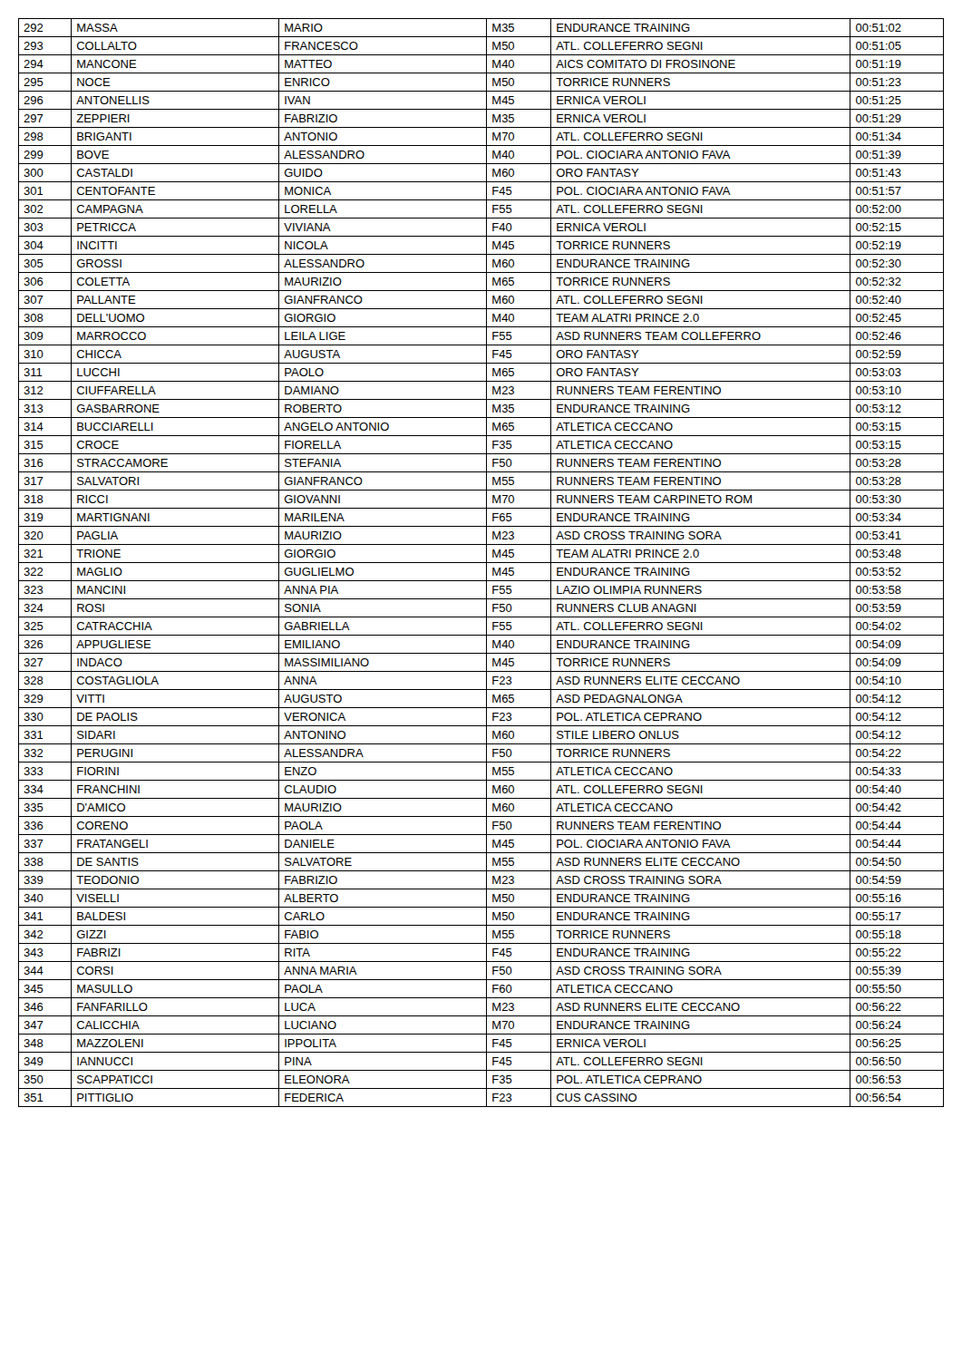| 292 | MASSA | MARIO | M35 | ENDURANCE TRAINING | 00:51:02 |
| 293 | COLLALTO | FRANCESCO | M50 | ATL. COLLEFERRO SEGNI | 00:51:05 |
| 294 | MANCONE | MATTEO | M40 | AICS COMITATO DI FROSINONE | 00:51:19 |
| 295 | NOCE | ENRICO | M50 | TORRICE RUNNERS | 00:51:23 |
| 296 | ANTONELLIS | IVAN | M45 | ERNICA VEROLI | 00:51:25 |
| 297 | ZEPPIERI | FABRIZIO | M35 | ERNICA VEROLI | 00:51:29 |
| 298 | BRIGANTI | ANTONIO | M70 | ATL. COLLEFERRO SEGNI | 00:51:34 |
| 299 | BOVE | ALESSANDRO | M40 | POL. CIOCIARA ANTONIO FAVA | 00:51:39 |
| 300 | CASTALDI | GUIDO | M60 | ORO FANTASY | 00:51:43 |
| 301 | CENTOFANTE | MONICA | F45 | POL. CIOCIARA ANTONIO FAVA | 00:51:57 |
| 302 | CAMPAGNA | LORELLA | F55 | ATL. COLLEFERRO SEGNI | 00:52:00 |
| 303 | PETRICCA | VIVIANA | F40 | ERNICA VEROLI | 00:52:15 |
| 304 | INCITTI | NICOLA | M45 | TORRICE RUNNERS | 00:52:19 |
| 305 | GROSSI | ALESSANDRO | M60 | ENDURANCE TRAINING | 00:52:30 |
| 306 | COLETTA | MAURIZIO | M65 | TORRICE RUNNERS | 00:52:32 |
| 307 | PALLANTE | GIANFRANCO | M60 | ATL. COLLEFERRO SEGNI | 00:52:40 |
| 308 | DELL'UOMO | GIORGIO | M40 | TEAM ALATRI PRINCE 2.0 | 00:52:45 |
| 309 | MARROCCO | LEILA LIGE | F55 | ASD RUNNERS TEAM COLLEFERRO | 00:52:46 |
| 310 | CHICCA | AUGUSTA | F45 | ORO FANTASY | 00:52:59 |
| 311 | LUCCHI | PAOLO | M65 | ORO FANTASY | 00:53:03 |
| 312 | CIUFFARELLA | DAMIANO | M23 | RUNNERS TEAM FERENTINO | 00:53:10 |
| 313 | GASBARRONE | ROBERTO | M35 | ENDURANCE TRAINING | 00:53:12 |
| 314 | BUCCIARELLI | ANGELO ANTONIO | M65 | ATLETICA CECCANO | 00:53:15 |
| 315 | CROCE | FIORELLA | F35 | ATLETICA CECCANO | 00:53:15 |
| 316 | STRACCAMORE | STEFANIA | F50 | RUNNERS TEAM FERENTINO | 00:53:28 |
| 317 | SALVATORI | GIANFRANCO | M55 | RUNNERS TEAM FERENTINO | 00:53:28 |
| 318 | RICCI | GIOVANNI | M70 | RUNNERS TEAM CARPINETO ROM | 00:53:30 |
| 319 | MARTIGNANI | MARILENA | F65 | ENDURANCE TRAINING | 00:53:34 |
| 320 | PAGLIA | MAURIZIO | M23 | ASD CROSS TRAINING SORA | 00:53:41 |
| 321 | TRIONE | GIORGIO | M45 | TEAM ALATRI PRINCE 2.0 | 00:53:48 |
| 322 | MAGLIO | GUGLIELMO | M45 | ENDURANCE TRAINING | 00:53:52 |
| 323 | MANCINI | ANNA PIA | F55 | LAZIO OLIMPIA RUNNERS | 00:53:58 |
| 324 | ROSI | SONIA | F50 | RUNNERS CLUB ANAGNI | 00:53:59 |
| 325 | CATRACCHIA | GABRIELLA | F55 | ATL. COLLEFERRO SEGNI | 00:54:02 |
| 326 | APPUGLIESE | EMILIANO | M40 | ENDURANCE TRAINING | 00:54:09 |
| 327 | INDACO | MASSIMILIANO | M45 | TORRICE RUNNERS | 00:54:09 |
| 328 | COSTAGLIOLA | ANNA | F23 | ASD RUNNERS ELITE CECCANO | 00:54:10 |
| 329 | VITTI | AUGUSTO | M65 | ASD PEDAGNALONGA | 00:54:12 |
| 330 | DE PAOLIS | VERONICA | F23 | POL. ATLETICA CEPRANO | 00:54:12 |
| 331 | SIDARI | ANTONINO | M60 | STILE LIBERO ONLUS | 00:54:12 |
| 332 | PERUGINI | ALESSANDRA | F50 | TORRICE RUNNERS | 00:54:22 |
| 333 | FIORINI | ENZO | M55 | ATLETICA CECCANO | 00:54:33 |
| 334 | FRANCHINI | CLAUDIO | M60 | ATL. COLLEFERRO SEGNI | 00:54:40 |
| 335 | D'AMICO | MAURIZIO | M60 | ATLETICA CECCANO | 00:54:42 |
| 336 | CORENO | PAOLA | F50 | RUNNERS TEAM FERENTINO | 00:54:44 |
| 337 | FRATANGELI | DANIELE | M45 | POL. CIOCIARA ANTONIO FAVA | 00:54:44 |
| 338 | DE SANTIS | SALVATORE | M55 | ASD RUNNERS ELITE CECCANO | 00:54:50 |
| 339 | TEODONIO | FABRIZIO | M23 | ASD CROSS TRAINING SORA | 00:54:59 |
| 340 | VISELLI | ALBERTO | M50 | ENDURANCE TRAINING | 00:55:16 |
| 341 | BALDESI | CARLO | M50 | ENDURANCE TRAINING | 00:55:17 |
| 342 | GIZZI | FABIO | M55 | TORRICE RUNNERS | 00:55:18 |
| 343 | FABRIZI | RITA | F45 | ENDURANCE TRAINING | 00:55:22 |
| 344 | CORSI | ANNA MARIA | F50 | ASD CROSS TRAINING SORA | 00:55:39 |
| 345 | MASULLO | PAOLA | F60 | ATLETICA CECCANO | 00:55:50 |
| 346 | FANFARILLO | LUCA | M23 | ASD RUNNERS ELITE CECCANO | 00:56:22 |
| 347 | CALICCHIA | LUCIANO | M70 | ENDURANCE TRAINING | 00:56:24 |
| 348 | MAZZOLENI | IPPOLITA | F45 | ERNICA VEROLI | 00:56:25 |
| 349 | IANNUCCI | PINA | F45 | ATL. COLLEFERRO SEGNI | 00:56:50 |
| 350 | SCAPPATICCI | ELEONORA | F35 | POL. ATLETICA CEPRANO | 00:56:53 |
| 351 | PITTIGLIO | FEDERICA | F23 | CUS CASSINO | 00:56:54 |